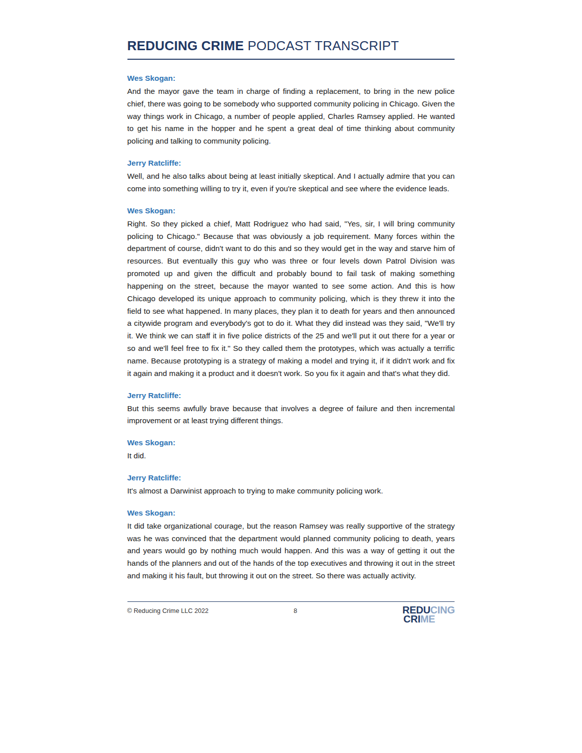REDUCING CRIME PODCAST TRANSCRIPT
Wes Skogan:
And the mayor gave the team in charge of finding a replacement, to bring in the new police chief, there was going to be somebody who supported community policing in Chicago. Given the way things work in Chicago, a number of people applied, Charles Ramsey applied. He wanted to get his name in the hopper and he spent a great deal of time thinking about community policing and talking to community policing.
Jerry Ratcliffe:
Well, and he also talks about being at least initially skeptical. And I actually admire that you can come into something willing to try it, even if you're skeptical and see where the evidence leads.
Wes Skogan:
Right. So they picked a chief, Matt Rodriguez who had said, "Yes, sir, I will bring community policing to Chicago." Because that was obviously a job requirement. Many forces within the department of course, didn't want to do this and so they would get in the way and starve him of resources. But eventually this guy who was three or four levels down Patrol Division was promoted up and given the difficult and probably bound to fail task of making something happening on the street, because the mayor wanted to see some action. And this is how Chicago developed its unique approach to community policing, which is they threw it into the field to see what happened. In many places, they plan it to death for years and then announced a citywide program and everybody's got to do it. What they did instead was they said, "We'll try it. We think we can staff it in five police districts of the 25 and we'll put it out there for a year or so and we'll feel free to fix it." So they called them the prototypes, which was actually a terrific name. Because prototyping is a strategy of making a model and trying it, if it didn't work and fix it again and making it a product and it doesn't work. So you fix it again and that's what they did.
Jerry Ratcliffe:
But this seems awfully brave because that involves a degree of failure and then incremental improvement or at least trying different things.
Wes Skogan:
It did.
Jerry Ratcliffe:
It's almost a Darwinist approach to trying to make community policing work.
Wes Skogan:
It did take organizational courage, but the reason Ramsey was really supportive of the strategy was he was convinced that the department would planned community policing to death, years and years would go by nothing much would happen. And this was a way of getting it out the hands of the planners and out of the hands of the top executives and throwing it out in the street and making it his fault, but throwing it out on the street. So there was actually activity.
© Reducing Crime LLC 2022
8
REDUCING CRIME